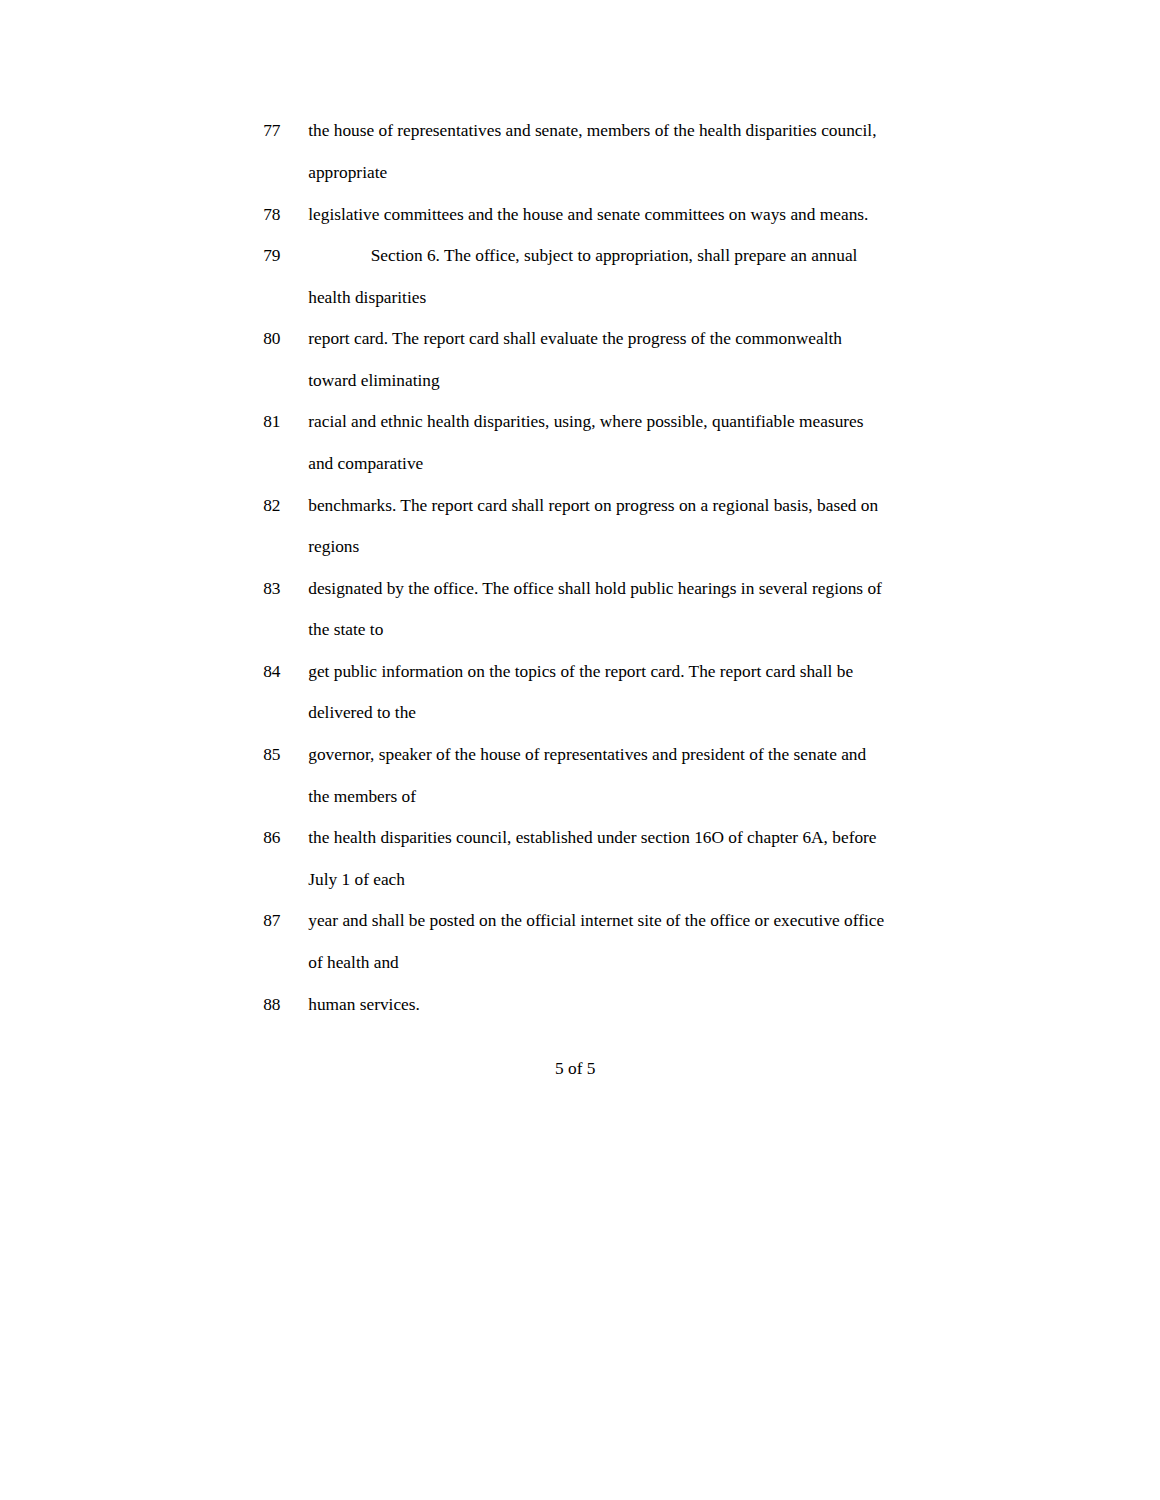77 the house of representatives and senate, members of the health disparities council, appropriate
78 legislative committees and the house and senate committees on ways and means.
79 Section 6. The office, subject to appropriation, shall prepare an annual health disparities
80 report card. The report card shall evaluate the progress of the commonwealth toward eliminating
81 racial and ethnic health disparities, using, where possible, quantifiable measures and comparative
82 benchmarks. The report card shall report on progress on a regional basis, based on regions
83 designated by the office. The office shall hold public hearings in several regions of the state to
84 get public information on the topics of the report card. The report card shall be delivered to the
85 governor, speaker of the house of representatives and president of the senate and the members of
86 the health disparities council, established under section 16O of chapter 6A, before July 1 of each
87 year and shall be posted on the official internet site of the office or executive office of health and
88 human services.
5 of 5